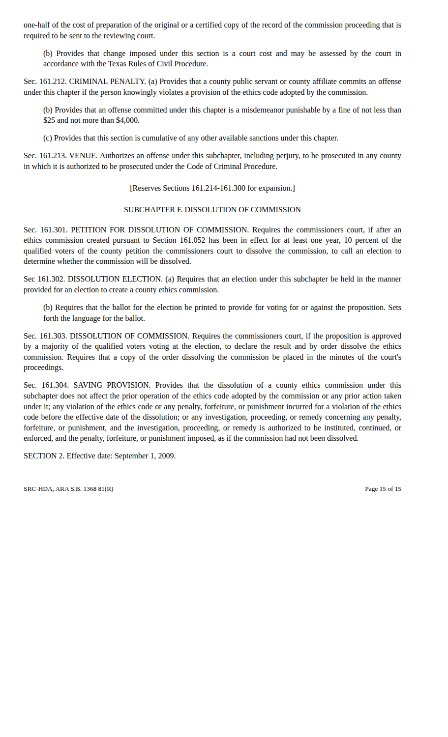one-half of the cost of preparation of the original or a certified copy of the record of the commission proceeding that is required to be sent to the reviewing court.
(b) Provides that change imposed under this section is a court cost and may be assessed by the court in accordance with the Texas Rules of Civil Procedure.
Sec. 161.212. CRIMINAL PENALTY. (a) Provides that a county public servant or county affiliate commits an offense under this chapter if the person knowingly violates a provision of the ethics code adopted by the commission.
(b) Provides that an offense committed under this chapter is a misdemeanor punishable by a fine of not less than $25 and not more than $4,000.
(c) Provides that this section is cumulative of any other available sanctions under this chapter.
Sec. 161.213. VENUE. Authorizes an offense under this subchapter, including perjury, to be prosecuted in any county in which it is authorized to be prosecuted under the Code of Criminal Procedure.
[Reserves Sections 161.214-161.300 for expansion.]
SUBCHAPTER F. DISSOLUTION OF COMMISSION
Sec. 161.301. PETITION FOR DISSOLUTION OF COMMISSION. Requires the commissioners court, if after an ethics commission created pursuant to Section 161.052 has been in effect for at least one year, 10 percent of the qualified voters of the county petition the commissioners court to dissolve the commission, to call an election to determine whether the commission will be dissolved.
Sec 161.302. DISSOLUTION ELECTION. (a) Requires that an election under this subchapter be held in the manner provided for an election to create a county ethics commission.
(b) Requires that the ballot for the election be printed to provide for voting for or against the proposition. Sets forth the language for the ballot.
Sec. 161.303. DISSOLUTION OF COMMISSION. Requires the commissioners court, if the proposition is approved by a majority of the qualified voters voting at the election, to declare the result and by order dissolve the ethics commission. Requires that a copy of the order dissolving the commission be placed in the minutes of the court's proceedings.
Sec. 161.304. SAVING PROVISION. Provides that the dissolution of a county ethics commission under this subchapter does not affect the prior operation of the ethics code adopted by the commission or any prior action taken under it; any violation of the ethics code or any penalty, forfeiture, or punishment incurred for a violation of the ethics code before the effective date of the dissolution; or any investigation, proceeding, or remedy concerning any penalty, forfeiture, or punishment, and the investigation, proceeding, or remedy is authorized to be instituted, continued, or enforced, and the penalty, forfeiture, or punishment imposed, as if the commission had not been dissolved.
SECTION 2. Effective date: September 1, 2009.
SRC-HDA, ARA S.B. 1368 81(R) Page 15 of 15